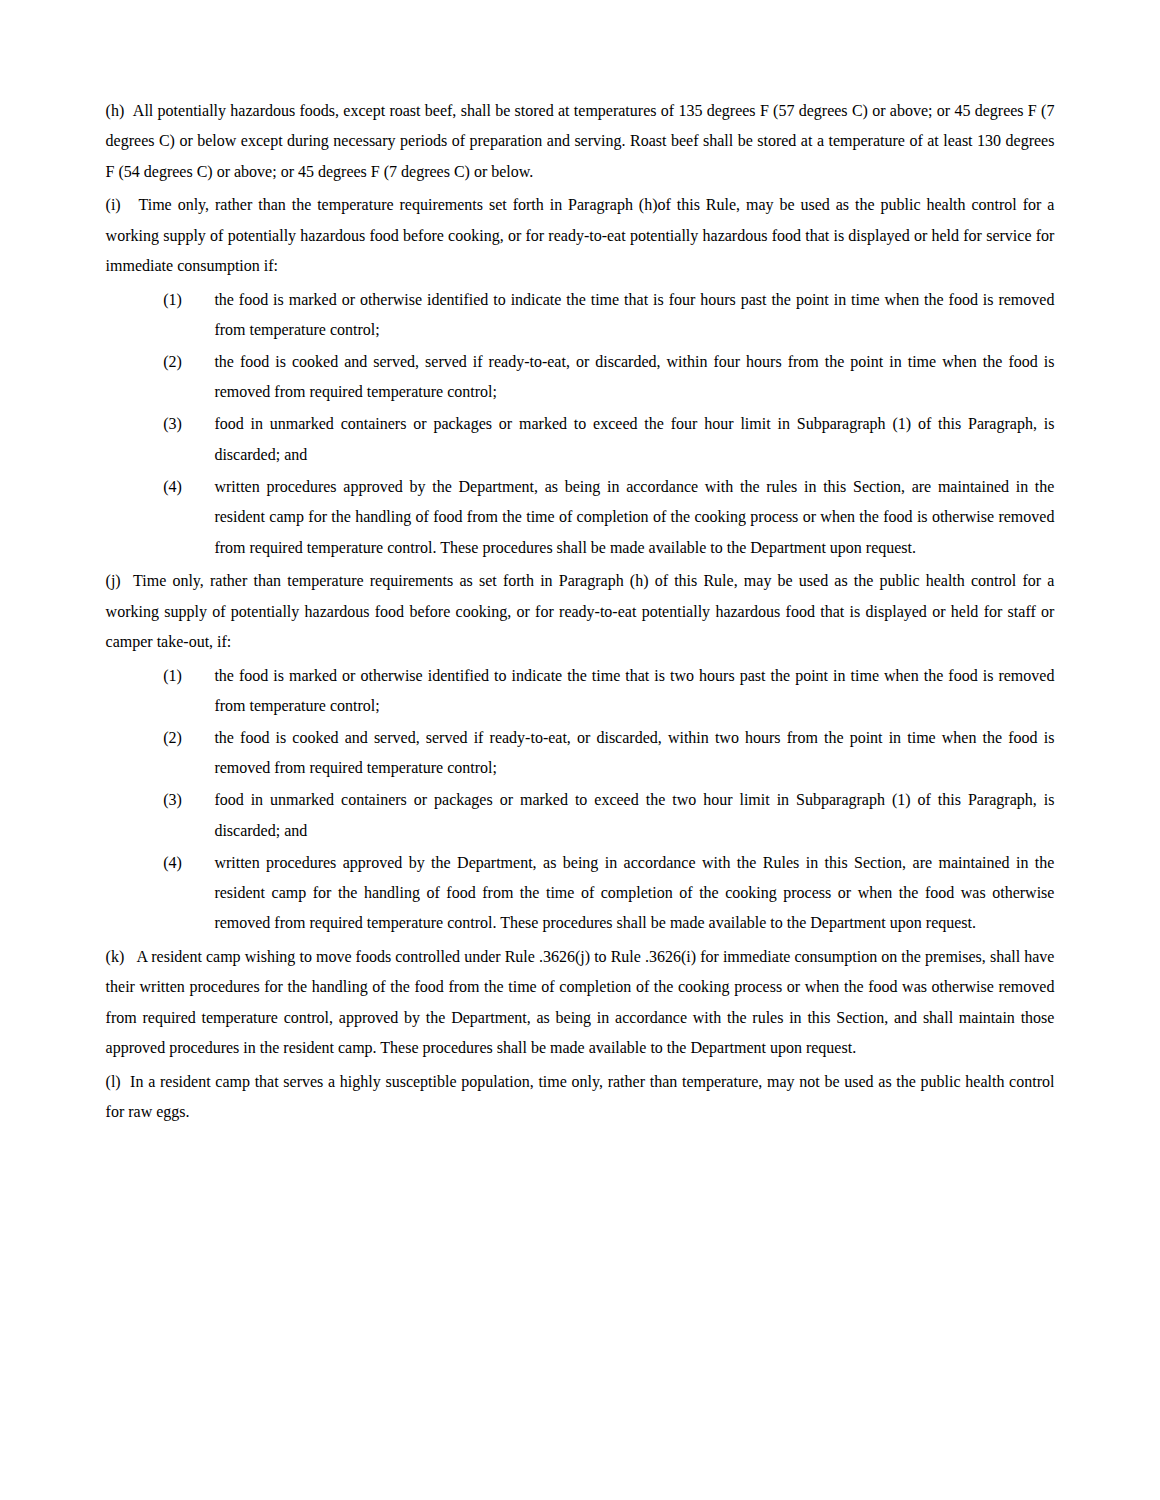(h) All potentially hazardous foods, except roast beef, shall be stored at temperatures of 135 degrees F (57 degrees C) or above; or 45 degrees F (7 degrees C) or below except during necessary periods of preparation and serving. Roast beef shall be stored at a temperature of at least 130 degrees F (54 degrees C) or above; or 45 degrees F (7 degrees C) or below.
(i) Time only, rather than the temperature requirements set forth in Paragraph (h)of this Rule, may be used as the public health control for a working supply of potentially hazardous food before cooking, or for ready-to-eat potentially hazardous food that is displayed or held for service for immediate consumption if:
(1) the food is marked or otherwise identified to indicate the time that is four hours past the point in time when the food is removed from temperature control;
(2) the food is cooked and served, served if ready-to-eat, or discarded, within four hours from the point in time when the food is removed from required temperature control;
(3) food in unmarked containers or packages or marked to exceed the four hour limit in Subparagraph (1) of this Paragraph, is discarded; and
(4) written procedures approved by the Department, as being in accordance with the rules in this Section, are maintained in the resident camp for the handling of food from the time of completion of the cooking process or when the food is otherwise removed from required temperature control. These procedures shall be made available to the Department upon request.
(j) Time only, rather than temperature requirements as set forth in Paragraph (h) of this Rule, may be used as the public health control for a working supply of potentially hazardous food before cooking, or for ready-to-eat potentially hazardous food that is displayed or held for staff or camper take-out, if:
(1) the food is marked or otherwise identified to indicate the time that is two hours past the point in time when the food is removed from temperature control;
(2) the food is cooked and served, served if ready-to-eat, or discarded, within two hours from the point in time when the food is removed from required temperature control;
(3) food in unmarked containers or packages or marked to exceed the two hour limit in Subparagraph (1) of this Paragraph, is discarded; and
(4) written procedures approved by the Department, as being in accordance with the Rules in this Section, are maintained in the resident camp for the handling of food from the time of completion of the cooking process or when the food was otherwise removed from required temperature control. These procedures shall be made available to the Department upon request.
(k) A resident camp wishing to move foods controlled under Rule .3626(j) to Rule .3626(i) for immediate consumption on the premises, shall have their written procedures for the handling of the food from the time of completion of the cooking process or when the food was otherwise removed from required temperature control, approved by the Department, as being in accordance with the rules in this Section, and shall maintain those approved procedures in the resident camp. These procedures shall be made available to the Department upon request.
(l) In a resident camp that serves a highly susceptible population, time only, rather than temperature, may not be used as the public health control for raw eggs.